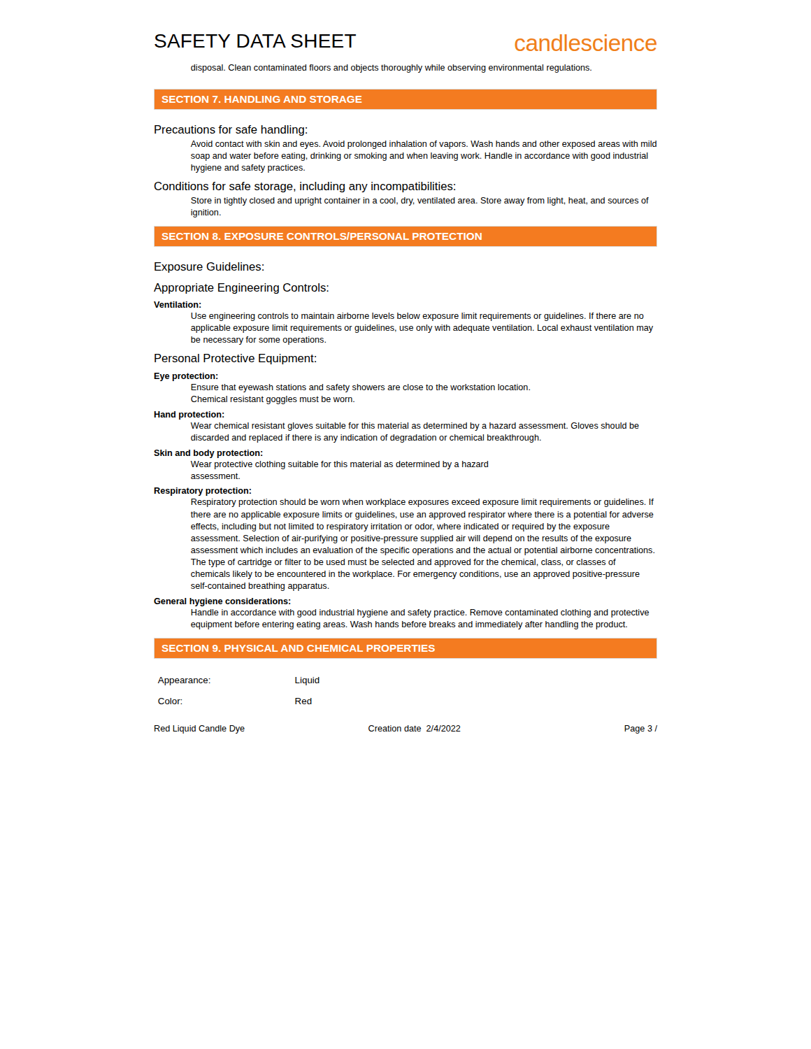SAFETY DATA SHEET
candle science
disposal. Clean contaminated floors and objects thoroughly while observing environmental regulations.
SECTION 7. HANDLING AND STORAGE
Precautions for safe handling:
Avoid contact with skin and eyes. Avoid prolonged inhalation of vapors. Wash hands and other exposed areas with mild soap and water before eating, drinking or smoking and when leaving work. Handle in accordance with good industrial hygiene and safety practices.
Conditions for safe storage, including any incompatibilities:
Store in tightly closed and upright container in a cool, dry, ventilated area. Store away from light, heat, and sources of ignition.
SECTION 8. EXPOSURE CONTROLS/PERSONAL PROTECTION
Exposure Guidelines:
Appropriate Engineering Controls:
Ventilation:
Use engineering controls to maintain airborne levels below exposure limit requirements or guidelines. If there are no applicable exposure limit requirements or guidelines, use only with adequate ventilation. Local exhaust ventilation may be necessary for some operations.
Personal Protective Equipment:
Eye protection:
Ensure that eyewash stations and safety showers are close to the workstation location.
Chemical resistant goggles must be worn.
Hand protection:
Wear chemical resistant gloves suitable for this material as determined by a hazard assessment. Gloves should be discarded and replaced if there is any indication of degradation or chemical breakthrough.
Skin and body protection:
Wear protective clothing suitable for this material as determined by a hazard
assessment.
Respiratory protection:
Respiratory protection should be worn when workplace exposures exceed exposure limit requirements or guidelines. If there are no applicable exposure limits or guidelines, use an approved respirator where there is a potential for adverse effects, including but not limited to respiratory irritation or odor, where indicated or required by the exposure assessment. Selection of air-purifying or positive-pressure supplied air will depend on the results of the exposure assessment which includes an evaluation of the specific operations and the actual or potential airborne concentrations. The type of cartridge or filter to be used must be selected and approved for the chemical, class, or classes of chemicals likely to be encountered in the workplace. For emergency conditions, use an approved positive-pressure self-contained breathing apparatus.
General hygiene considerations:
Handle in accordance with good industrial hygiene and safety practice. Remove contaminated clothing and protective equipment before entering eating areas. Wash hands before breaks and immediately after handling the product.
SECTION 9. PHYSICAL AND CHEMICAL PROPERTIES
Appearance:
Liquid
Color:
Red
Red Liquid Candle Dye
Creation date 2/4/2022
Page 3 /